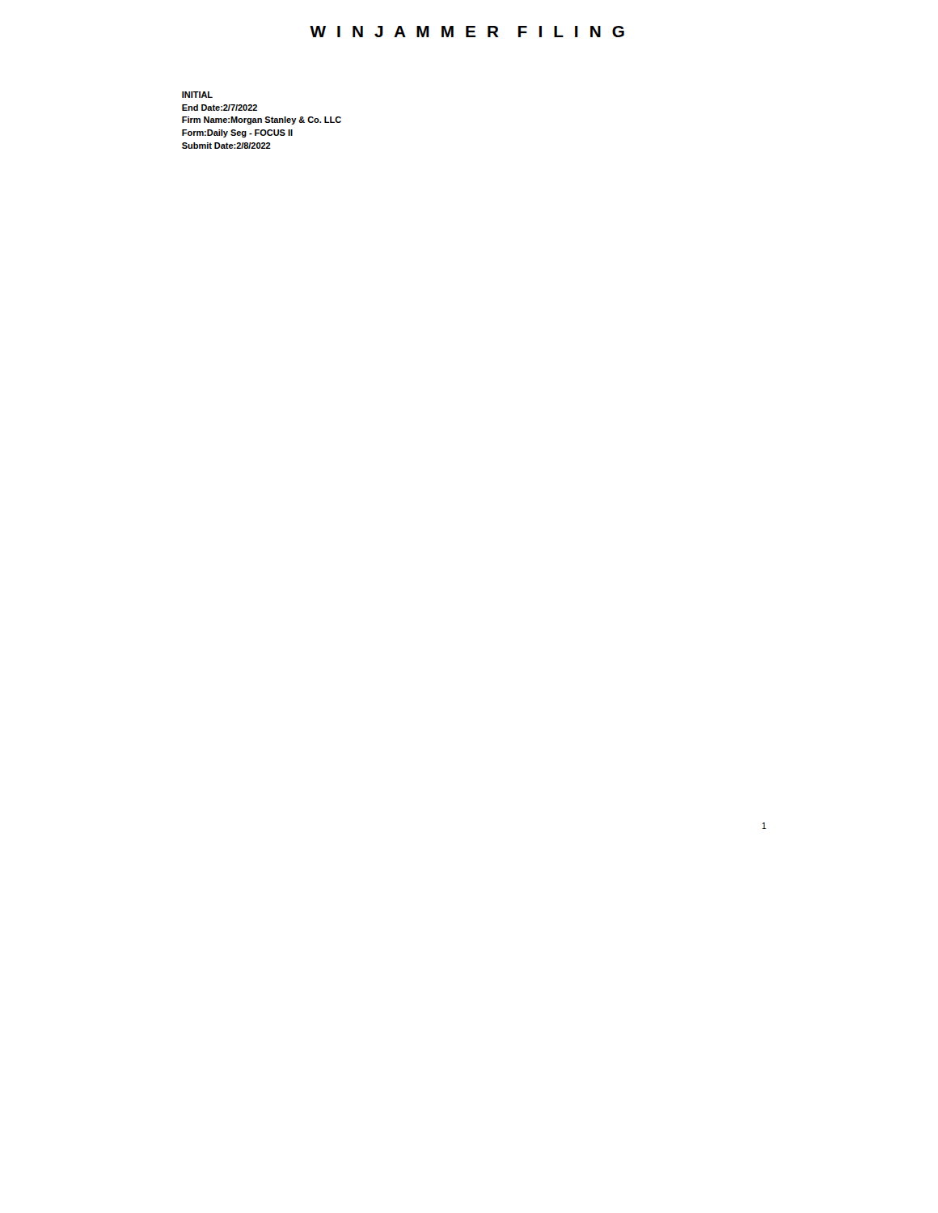W I N J A M M E R F I L I N G
INITIAL
End Date:2/7/2022
Firm Name:Morgan Stanley & Co. LLC
Form:Daily Seg - FOCUS II
Submit Date:2/8/2022
1